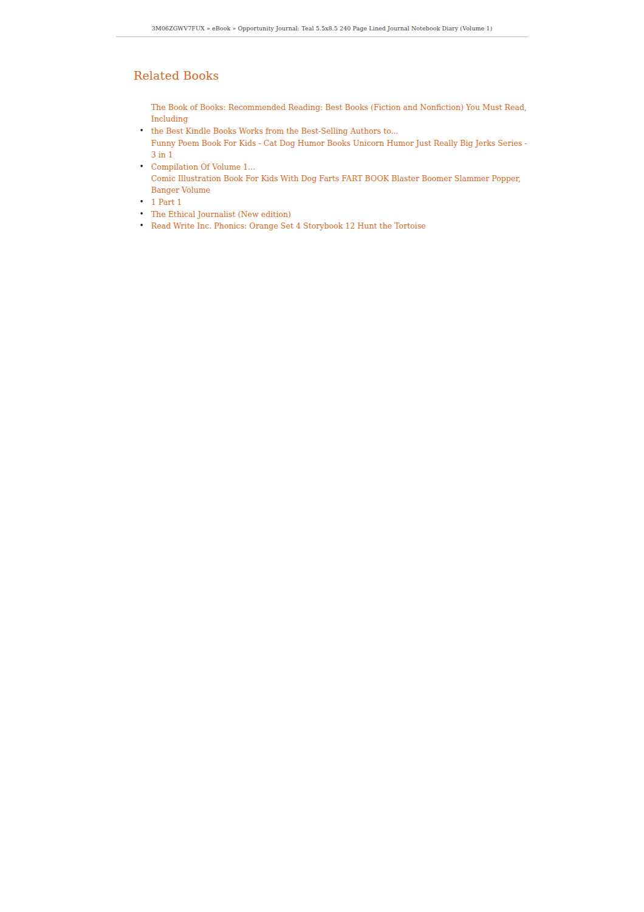3M06ZGWV7FUX » eBook » Opportunity Journal: Teal 5.5x8.5 240 Page Lined Journal Notebook Diary (Volume 1)
Related Books
The Book of Books: Recommended Reading: Best Books (Fiction and Nonfiction) You Must Read, Including
the Best Kindle Books Works from the Best-Selling Authors to...
Funny Poem Book For Kids - Cat Dog Humor Books Unicorn Humor Just Really Big Jerks Series - 3 in 1
Compilation Of Volume 1...
Comic Illustration Book For Kids With Dog Farts FART BOOK Blaster Boomer Slammer Popper, Banger Volume
1 Part 1
The Ethical Journalist (New edition)
Read Write Inc. Phonics: Orange Set 4 Storybook 12 Hunt the Tortoise